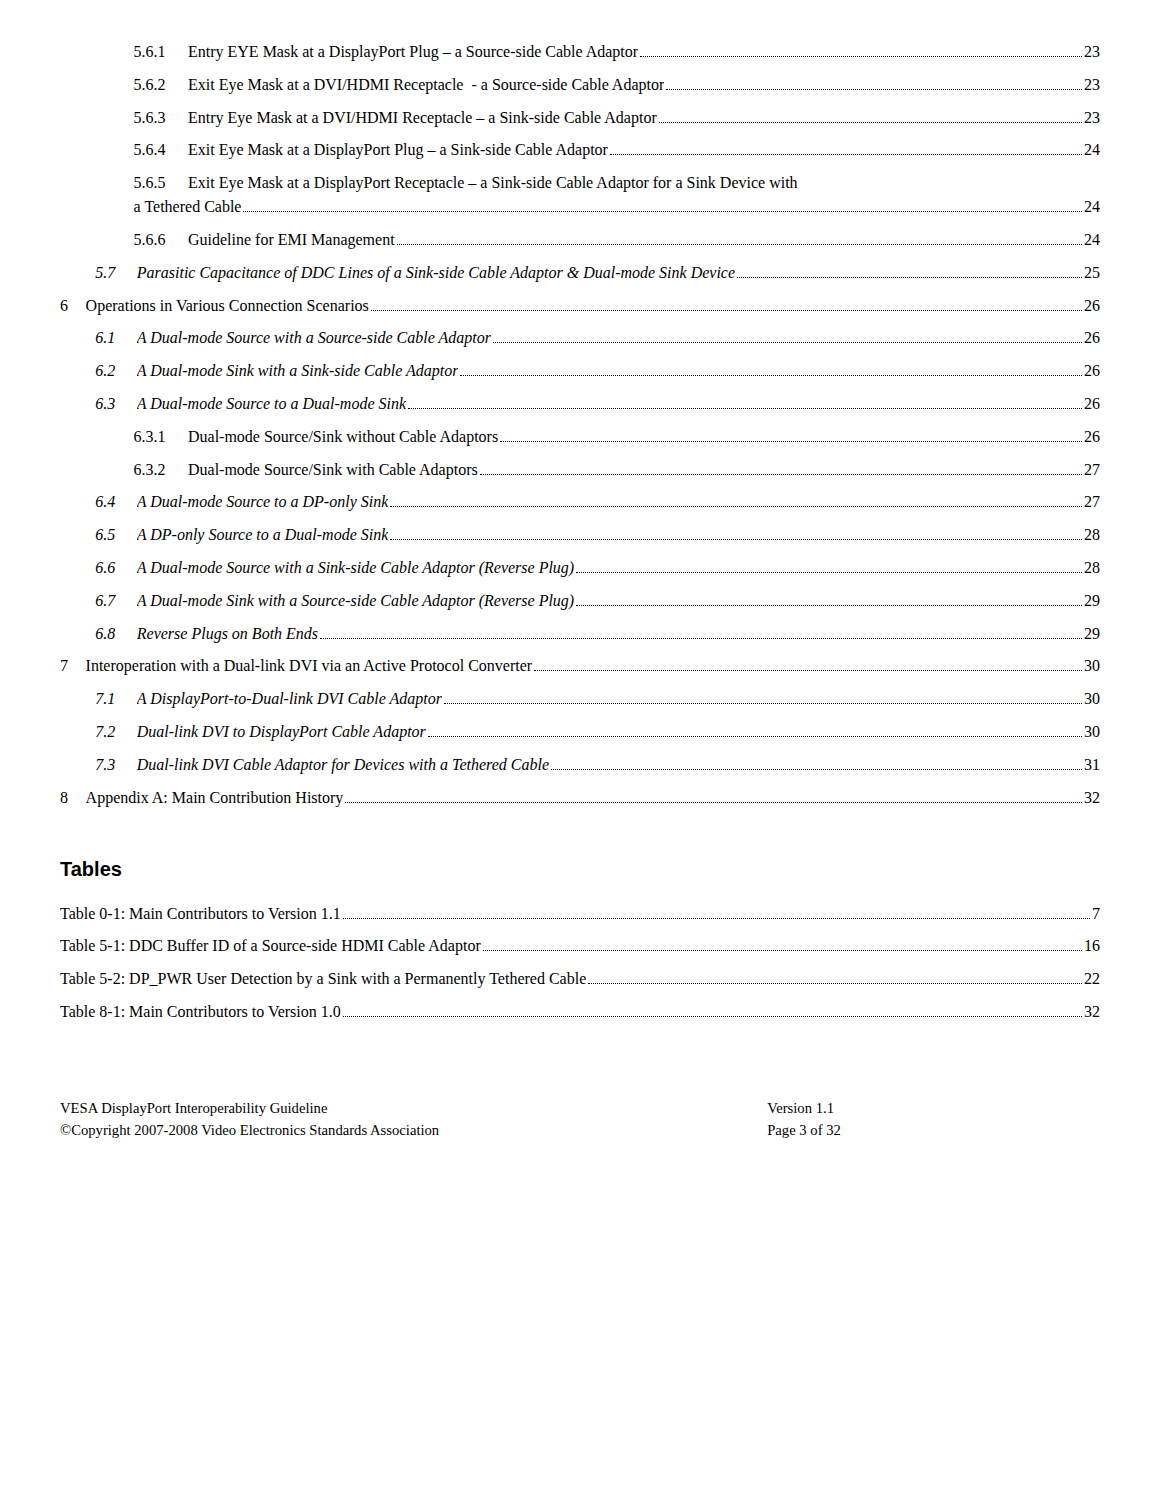5.6.1 Entry EYE Mask at a DisplayPort Plug – a Source-side Cable Adaptor 23
5.6.2 Exit Eye Mask at a DVI/HDMI Receptacle - a Source-side Cable Adaptor 23
5.6.3 Entry Eye Mask at a DVI/HDMI Receptacle – a Sink-side Cable Adaptor 23
5.6.4 Exit Eye Mask at a DisplayPort Plug – a Sink-side Cable Adaptor 24
5.6.5 Exit Eye Mask at a DisplayPort Receptacle – a Sink-side Cable Adaptor for a Sink Device with a Tethered Cable 24
5.6.6 Guideline for EMI Management 24
5.7 Parasitic Capacitance of DDC Lines of a Sink-side Cable Adaptor & Dual-mode Sink Device 25
6 Operations in Various Connection Scenarios 26
6.1 A Dual-mode Source with a Source-side Cable Adaptor 26
6.2 A Dual-mode Sink with a Sink-side Cable Adaptor 26
6.3 A Dual-mode Source to a Dual-mode Sink 26
6.3.1 Dual-mode Source/Sink without Cable Adaptors 26
6.3.2 Dual-mode Source/Sink with Cable Adaptors 27
6.4 A Dual-mode Source to a DP-only Sink 27
6.5 A DP-only Source to a Dual-mode Sink 28
6.6 A Dual-mode Source with a Sink-side Cable Adaptor (Reverse Plug) 28
6.7 A Dual-mode Sink with a Source-side Cable Adaptor (Reverse Plug) 29
6.8 Reverse Plugs on Both Ends 29
7 Interoperation with a Dual-link DVI via an Active Protocol Converter 30
7.1 A DisplayPort-to-Dual-link DVI Cable Adaptor 30
7.2 Dual-link DVI to DisplayPort Cable Adaptor 30
7.3 Dual-link DVI Cable Adaptor for Devices with a Tethered Cable 31
8 Appendix A: Main Contribution History 32
Tables
Table 0-1: Main Contributors to Version 1.1 7
Table 5-1: DDC Buffer ID of a Source-side HDMI Cable Adaptor 16
Table 5-2: DP_PWR User Detection by a Sink with a Permanently Tethered Cable 22
Table 8-1: Main Contributors to Version 1.0 32
| VESA DisplayPort Interoperability Guideline | Version 1.1 |
| ©Copyright 2007-2008 Video Electronics Standards Association | Page 3 of 32 |